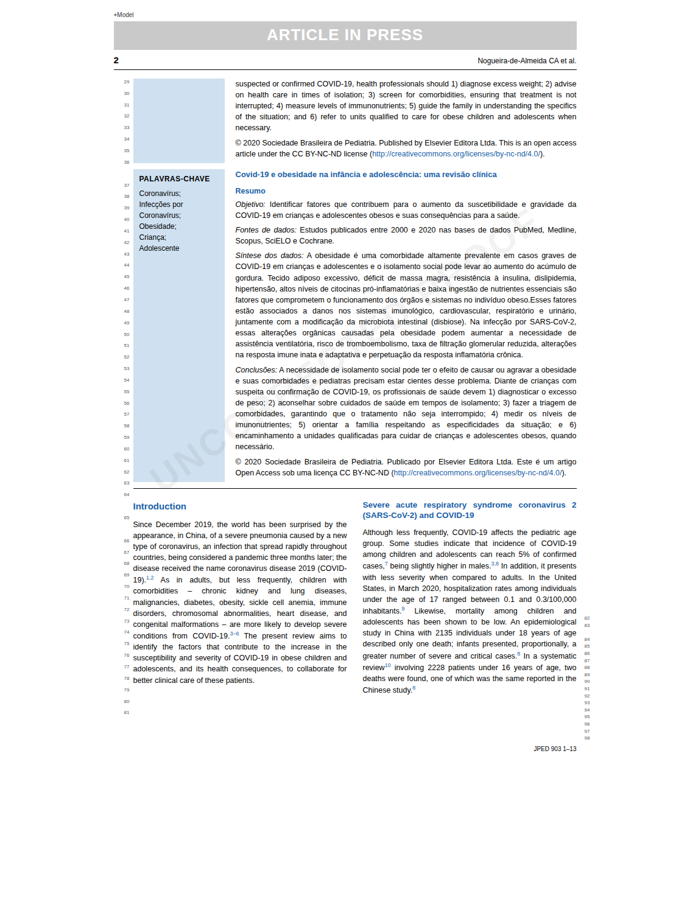UNCORRECTED PROOF
+Model
ARTICLE IN PRESS
2
Nogueira-de-Almeida CA et al.
29
30
31
32
33
34
35
36
37
38
39
40
41
42
43
44
45
46
47
48
49
50
51
52
53
54
55
56
57
58
59
60
61
62
63
64
65
66
67
68
69
70
71
72
73
74
75
76
77
78
79
80
81
suspected or confirmed COVID-19, health professionals should 1) diagnose excess weight; 2) advise on health care in times of isolation; 3) screen for comorbidities, ensuring that treatment is not interrupted; 4) measure levels of immunonutrients; 5) guide the family in understanding the specifics of the situation; and 6) refer to units qualified to care for obese children and adolescents when necessary.
© 2020 Sociedade Brasileira de Pediatria. Published by Elsevier Editora Ltda. This is an open access article under the CC BY-NC-ND license (http://creativecommons.org/licenses/by-nc-nd/4.0/).
PALAVRAS-CHAVE
Coronavírus;
Infecções por Coronavírus;
Obesidade;
Criança;
Adolescente
Covid-19 e obesidade na infância e adolescência: uma revisão clínica
Resumo
Objetivo: Identificar fatores que contribuem para o aumento da suscetibilidade e gravidade da COVID-19 em crianças e adolescentes obesos e suas consequências para a saúde.
Fontes de dados: Estudos publicados entre 2000 e 2020 nas bases de dados PubMed, Medline, Scopus, SciELO e Cochrane.
Síntese dos dados: A obesidade é uma comorbidade altamente prevalente em casos graves de COVID-19 em crianças e adolescentes e o isolamento social pode levar ao aumento do acúmulo de gordura. Tecido adiposo excessivo, déficit de massa magra, resistência à insulina, dislipidemia, hipertensão, altos níveis de citocinas pró-inflamatórias e baixa ingestão de nutrientes essenciais são fatores que comprometem o funcionamento dos órgãos e sistemas no indivíduo obeso.Esses fatores estão associados a danos nos sistemas imunológico, cardiovascular, respiratório e urinário, juntamente com a modificação da microbiota intestinal (disbiose). Na infecção por SARS-CoV-2, essas alterações orgânicas causadas pela obesidade podem aumentar a necessidade de assistência ventilatória, risco de tromboembolismo, taxa de filtração glomerular reduzida, alterações na resposta imune inata e adaptativa e perpetuação da resposta inflamatória crônica.
Conclusões: A necessidade de isolamento social pode ter o efeito de causar ou agravar a obesidade e suas comorbidades e pediatras precisam estar cientes desse problema. Diante de crianças com suspeita ou confirmação de COVID-19, os profissionais de saúde devem 1) diagnosticar o excesso de peso; 2) aconselhar sobre cuidados de saúde em tempos de isolamento; 3) fazer a triagem de comorbidades, garantindo que o tratamento não seja interrompido; 4) medir os níveis de imunonutrientes; 5) orientar a família respeitando as especificidades da situação; e 6) encaminhamento a unidades qualificadas para cuidar de crianças e adolescentes obesos, quando necessário.
© 2020 Sociedade Brasileira de Pediatria. Publicado por Elsevier Editora Ltda. Este é um artigo Open Access sob uma licença CC BY-NC-ND (http://creativecommons.org/licenses/by-nc-nd/4.0/).
Introduction
Since December 2019, the world has been surprised by the appearance, in China, of a severe pneumonia caused by a new type of coronavirus, an infection that spread rapidly throughout countries, being considered a pandemic three months later; the disease received the name coronavirus disease 2019 (COVID-19).1,2 As in adults, but less frequently, children with comorbidities – chronic kidney and lung diseases, malignancies, diabetes, obesity, sickle cell anemia, immune disorders, chromosomal abnormalities, heart disease, and congenital malformations – are more likely to develop severe conditions from COVID-19.3–6 The present review aims to identify the factors that contribute to the increase in the susceptibility and severity of COVID-19 in obese children and adolescents, and its health consequences, to collaborate for better clinical care of these patients.
Severe acute respiratory syndrome coronavirus 2 (SARS-CoV-2) and COVID-19
Although less frequently, COVID-19 affects the pediatric age group. Some studies indicate that incidence of COVID-19 among children and adolescents can reach 5% of confirmed cases,7 being slightly higher in males.3,8 In addition, it presents with less severity when compared to adults. In the United States, in March 2020, hospitalization rates among individuals under the age of 17 ranged between 0.1 and 0.3/100,000 inhabitants.9 Likewise, mortality among children and adolescents has been shown to be low. An epidemiological study in China with 2135 individuals under 18 years of age described only one death; infants presented, proportionally, a greater number of severe and critical cases.8 In a systematic review10 involving 2228 patients under 16 years of age, two deaths were found, one of which was the same reported in the Chinese study.8
82
83
84
85
86
87
88
89
90
91
92
93
94
95
96
97
98
JPED 903 1–13